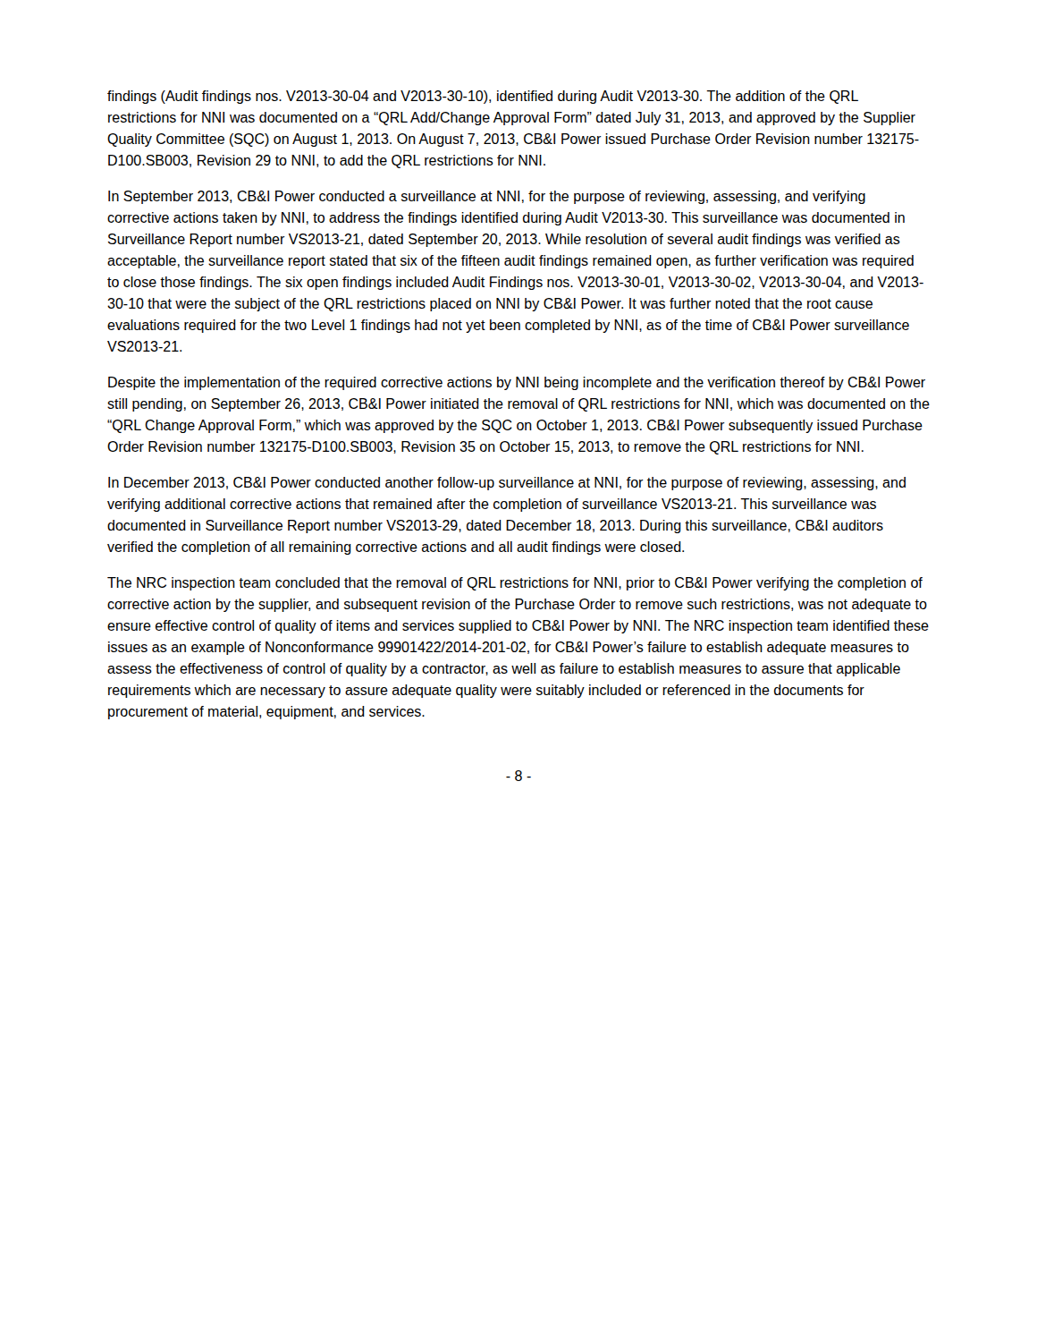findings (Audit findings nos. V2013-30-04 and V2013-30-10), identified during Audit V2013-30. The addition of the QRL restrictions for NNI was documented on a “QRL Add/Change Approval Form” dated July 31, 2013, and approved by the Supplier Quality Committee (SQC) on August 1, 2013. On August 7, 2013, CB&I Power issued Purchase Order Revision number 132175-D100.SB003, Revision 29 to NNI, to add the QRL restrictions for NNI.
In September 2013, CB&I Power conducted a surveillance at NNI, for the purpose of reviewing, assessing, and verifying corrective actions taken by NNI, to address the findings identified during Audit V2013-30. This surveillance was documented in Surveillance Report number VS2013-21, dated September 20, 2013. While resolution of several audit findings was verified as acceptable, the surveillance report stated that six of the fifteen audit findings remained open, as further verification was required to close those findings. The six open findings included Audit Findings nos. V2013-30-01, V2013-30-02, V2013-30-04, and V2013-30-10 that were the subject of the QRL restrictions placed on NNI by CB&I Power. It was further noted that the root cause evaluations required for the two Level 1 findings had not yet been completed by NNI, as of the time of CB&I Power surveillance VS2013-21.
Despite the implementation of the required corrective actions by NNI being incomplete and the verification thereof by CB&I Power still pending, on September 26, 2013, CB&I Power initiated the removal of QRL restrictions for NNI, which was documented on the “QRL Change Approval Form,” which was approved by the SQC on October 1, 2013. CB&I Power subsequently issued Purchase Order Revision number 132175-D100.SB003, Revision 35 on October 15, 2013, to remove the QRL restrictions for NNI.
In December 2013, CB&I Power conducted another follow-up surveillance at NNI, for the purpose of reviewing, assessing, and verifying additional corrective actions that remained after the completion of surveillance VS2013-21. This surveillance was documented in Surveillance Report number VS2013-29, dated December 18, 2013. During this surveillance, CB&I auditors verified the completion of all remaining corrective actions and all audit findings were closed.
The NRC inspection team concluded that the removal of QRL restrictions for NNI, prior to CB&I Power verifying the completion of corrective action by the supplier, and subsequent revision of the Purchase Order to remove such restrictions, was not adequate to ensure effective control of quality of items and services supplied to CB&I Power by NNI. The NRC inspection team identified these issues as an example of Nonconformance 99901422/2014-201-02, for CB&I Power’s failure to establish adequate measures to assess the effectiveness of control of quality by a contractor, as well as failure to establish measures to assure that applicable requirements which are necessary to assure adequate quality were suitably included or referenced in the documents for procurement of material, equipment, and services.
- 8 -